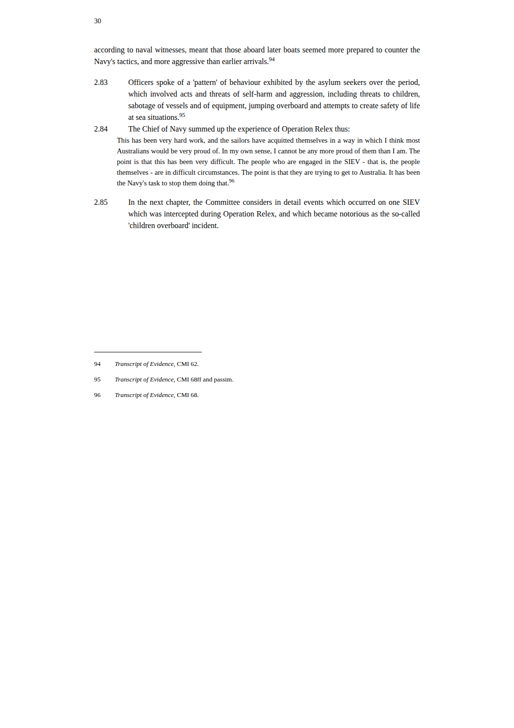30
according to naval witnesses, meant that those aboard later boats seemed more prepared to counter the Navy's tactics, and more aggressive than earlier arrivals.94
2.83
Officers spoke of a 'pattern' of behaviour exhibited by the asylum seekers over the period, which involved acts and threats of self-harm and aggression, including threats to children, sabotage of vessels and of equipment, jumping overboard and attempts to create safety of life at sea situations.95
2.84
The Chief of Navy summed up the experience of Operation Relex thus:
This has been very hard work, and the sailors have acquitted themselves in a way in which I think most Australians would be very proud of. In my own sense, I cannot be any more proud of them than I am. The point is that this has been very difficult. The people who are engaged in the SIEV - that is, the people themselves - are in difficult circumstances. The point is that they are trying to get to Australia. It has been the Navy's task to stop them doing that.96
2.85
In the next chapter, the Committee considers in detail events which occurred on one SIEV which was intercepted during Operation Relex, and which became notorious as the so-called 'children overboard' incident.
94
Transcript of Evidence, CMI 62.
95
Transcript of Evidence, CMI 68ff and passim.
96
Transcript of Evidence, CMI 68.